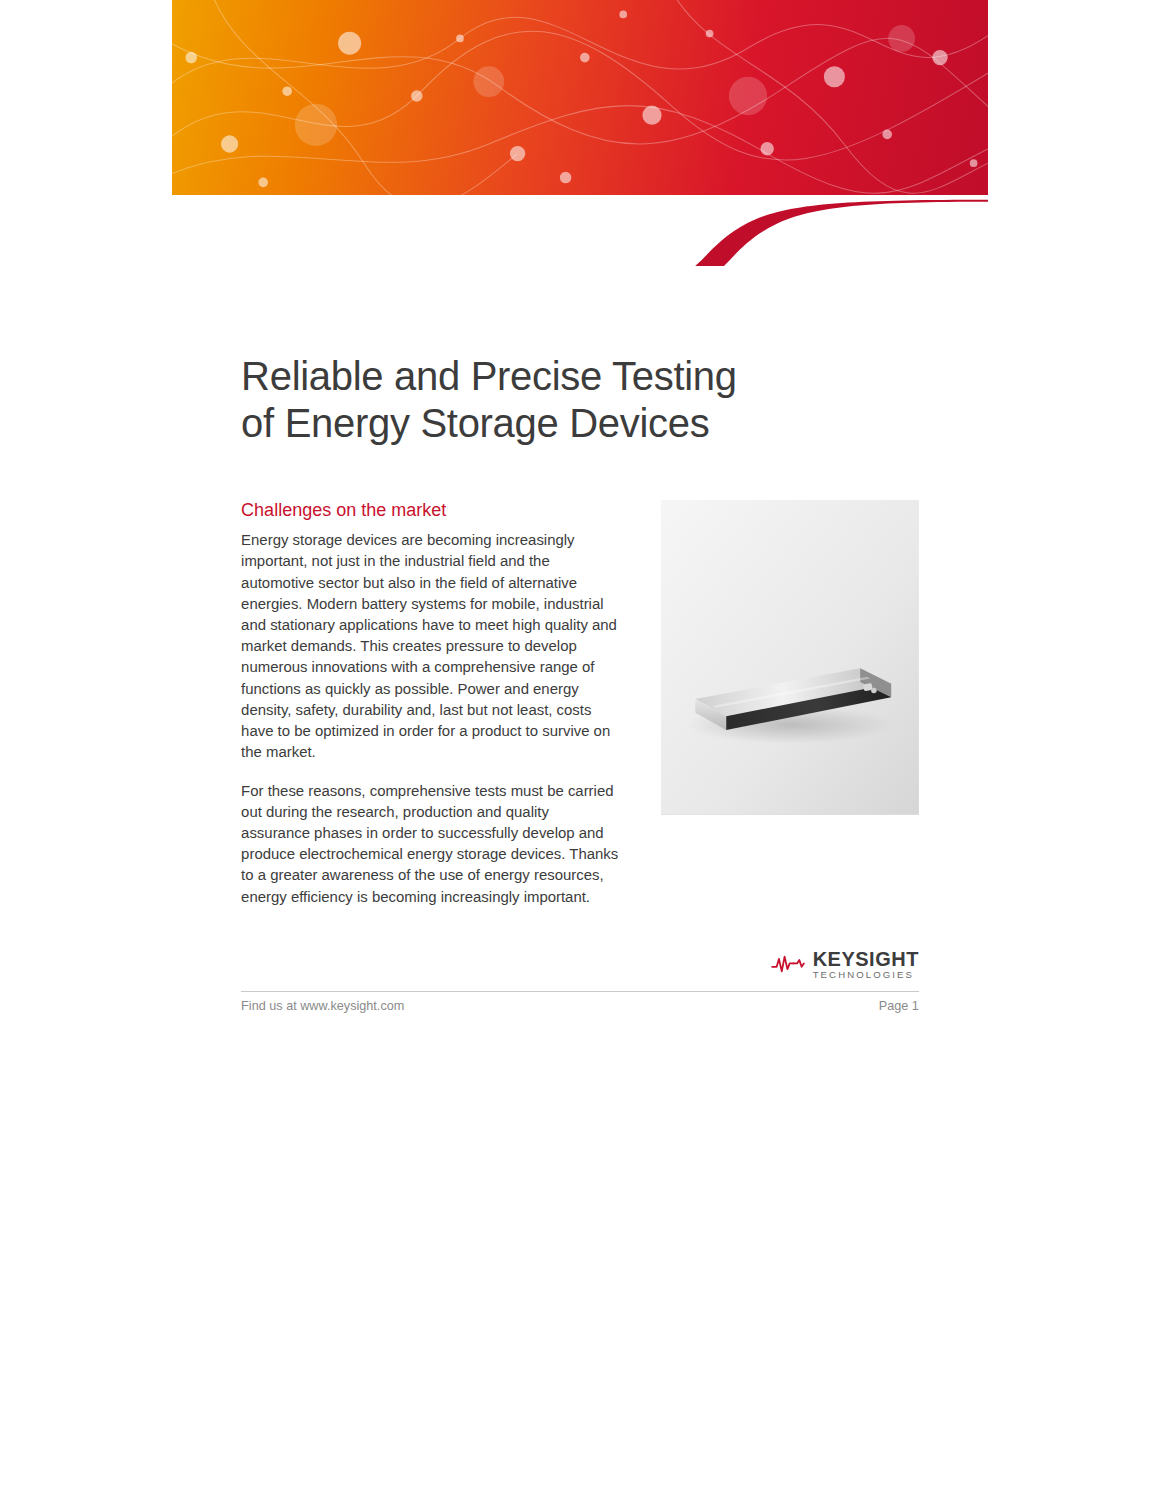Reliable and Precise Testing
of Energy Storage Devices
Challenges on the market
Energy storage devices are becoming increasingly important, not just in the industrial field and the automotive sector but also in the field of alternative energies. Modern battery systems for mobile, industrial and stationary applications have to meet high quality and market demands. This creates pressure to develop numerous innovations with a comprehensive range of functions as quickly as possible. Power and energy density, safety, durability and, last but not least, costs have to be optimized in order for a product to survive on the market.
For these reasons, comprehensive tests must be carried out during the research, production and quality assurance phases in order to successfully develop and produce electrochemical energy storage devices. Thanks to a greater awareness of the use of energy resources, energy efficiency is becoming increasingly important.
KEYSIGHT TECHNOLOGIES
Find us at www.keysight.com Page 1